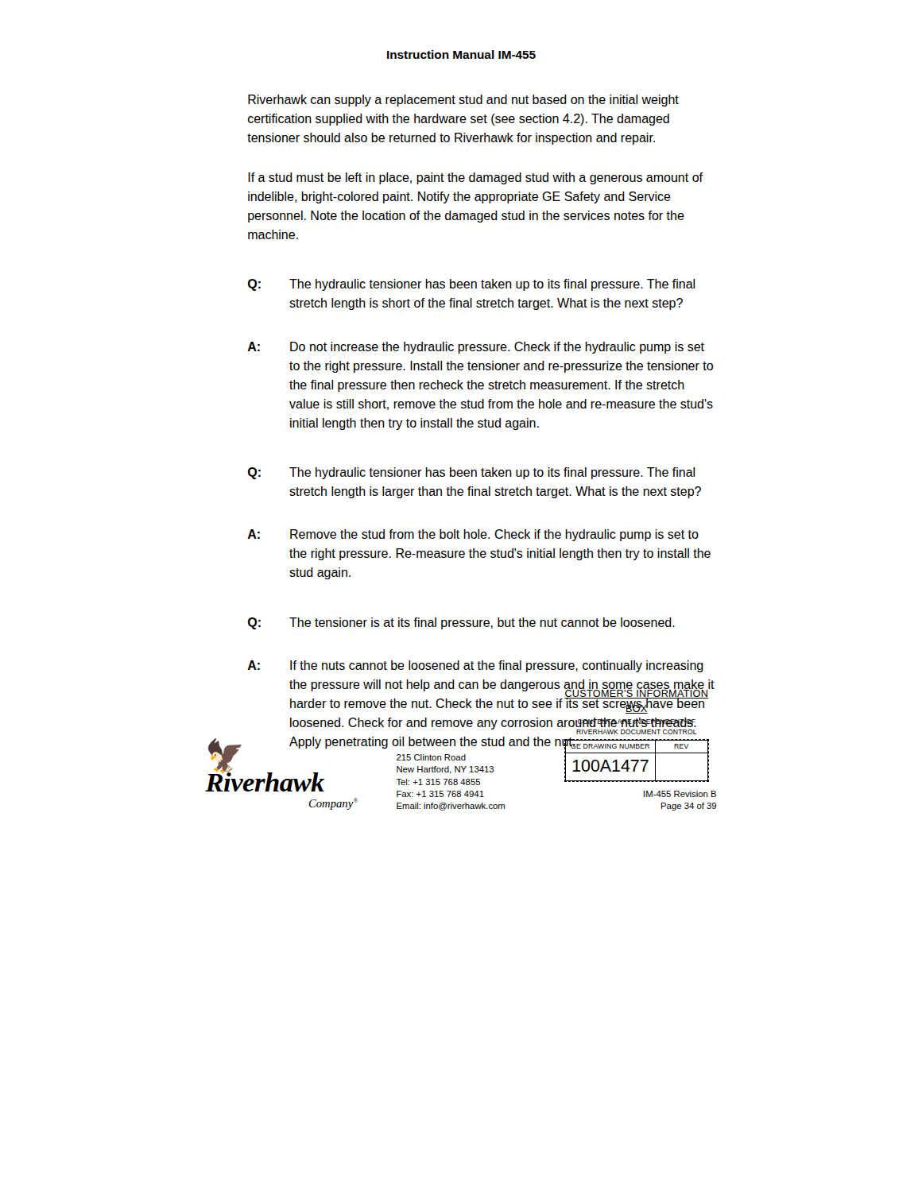Instruction Manual IM-455
Riverhawk can supply a replacement stud and nut based on the initial weight certification supplied with the hardware set (see section 4.2). The damaged tensioner should also be returned to Riverhawk for inspection and repair.
If a stud must be left in place, paint the damaged stud with a generous amount of indelible, bright-colored paint. Notify the appropriate GE Safety and Service personnel. Note the location of the damaged stud in the services notes for the machine.
Q:
The hydraulic tensioner has been taken up to its final pressure. The final stretch length is short of the final stretch target. What is the next step?
A:
Do not increase the hydraulic pressure. Check if the hydraulic pump is set to the right pressure. Install the tensioner and re-pressurize the tensioner to the final pressure then recheck the stretch measurement. If the stretch value is still short, remove the stud from the hole and re-measure the stud's initial length then try to install the stud again.
Q:
The hydraulic tensioner has been taken up to its final pressure. The final stretch length is larger than the final stretch target. What is the next step?
A:
Remove the stud from the bolt hole. Check if the hydraulic pump is set to the right pressure. Re-measure the stud's initial length then try to install the stud again.
Q:
The tensioner is at its final pressure, but the nut cannot be loosened.
A:
If the nuts cannot be loosened at the final pressure, continually increasing the pressure will not help and can be dangerous and in some cases make it harder to remove the nut. Check the nut to see if its set screws have been loosened. Check for and remove any corrosion around the nut's threads. Apply penetrating oil between the stud and the nut.
| 🦅 Riverhawk Company ® | 215 Clinton Road New Hartford, NY 13413 Tel: +1 315 768 4855 Fax: +1 315 768 4941 Email: info@riverhawk.com | CUSTOMER'S INFORMATION BOX CONTENTS ARE INDEPENDENT OF RIVERHAWK DOCUMENT CONTROL / GE DRAWING NUMBER / REV / / --- / --- / / 100A1477 / / IM-455 Revision B Page 34 of 39 |